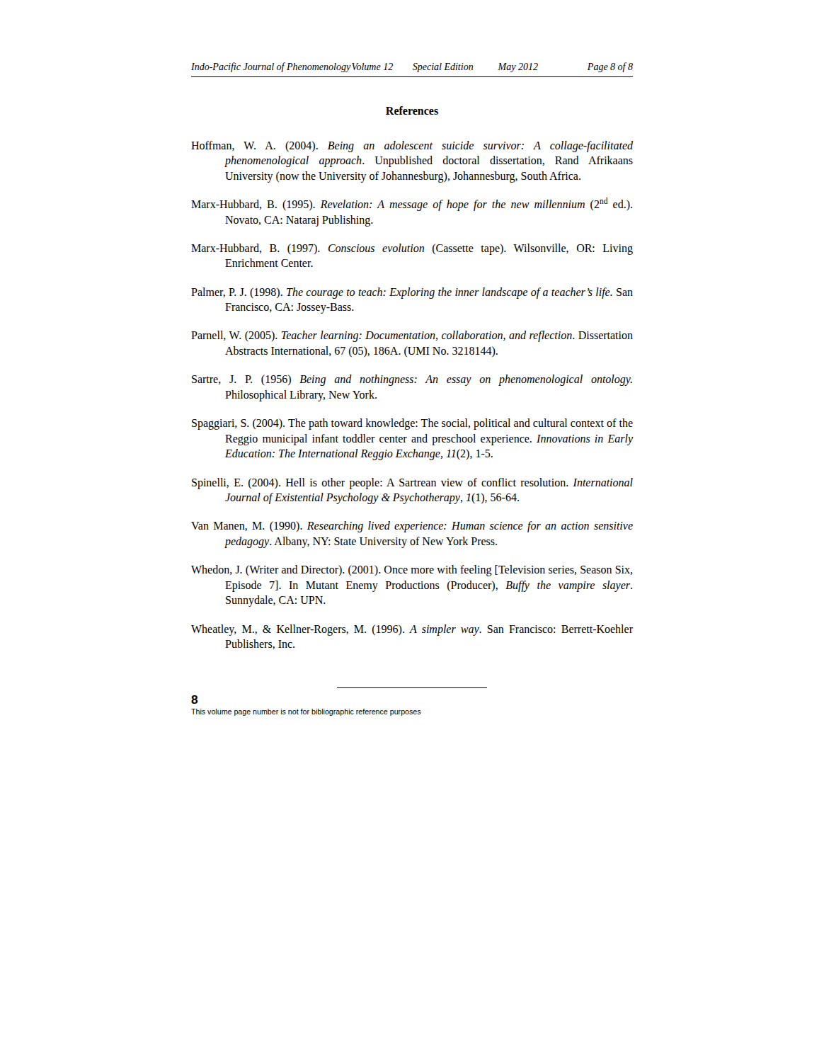Indo-Pacific Journal of Phenomenology Volume 12 Special Edition May 2012 Page 8 of 8
References
Hoffman, W. A. (2004). Being an adolescent suicide survivor: A collage-facilitated phenomenological approach. Unpublished doctoral dissertation, Rand Afrikaans University (now the University of Johannesburg), Johannesburg, South Africa.
Marx-Hubbard, B. (1995). Revelation: A message of hope for the new millennium (2nd ed.). Novato, CA: Nataraj Publishing.
Marx-Hubbard, B. (1997). Conscious evolution (Cassette tape). Wilsonville, OR: Living Enrichment Center.
Palmer, P. J. (1998). The courage to teach: Exploring the inner landscape of a teacher’s life. San Francisco, CA: Jossey-Bass.
Parnell, W. (2005). Teacher learning: Documentation, collaboration, and reflection. Dissertation Abstracts International, 67 (05), 186A. (UMI No. 3218144).
Sartre, J. P. (1956) Being and nothingness: An essay on phenomenological ontology. Philosophical Library, New York.
Spaggiari, S. (2004). The path toward knowledge: The social, political and cultural context of the Reggio municipal infant toddler center and preschool experience. Innovations in Early Education: The International Reggio Exchange, 11(2), 1-5.
Spinelli, E. (2004). Hell is other people: A Sartrean view of conflict resolution. International Journal of Existential Psychology & Psychotherapy, 1(1), 56-64.
Van Manen, M. (1990). Researching lived experience: Human science for an action sensitive pedagogy. Albany, NY: State University of New York Press.
Whedon, J. (Writer and Director). (2001). Once more with feeling [Television series, Season Six, Episode 7]. In Mutant Enemy Productions (Producer), Buffy the vampire slayer. Sunnydale, CA: UPN.
Wheatley, M., & Kellner-Rogers, M. (1996). A simpler way. San Francisco: Berrett-Koehler Publishers, Inc.
8
This volume page number is not for bibliographic reference purposes